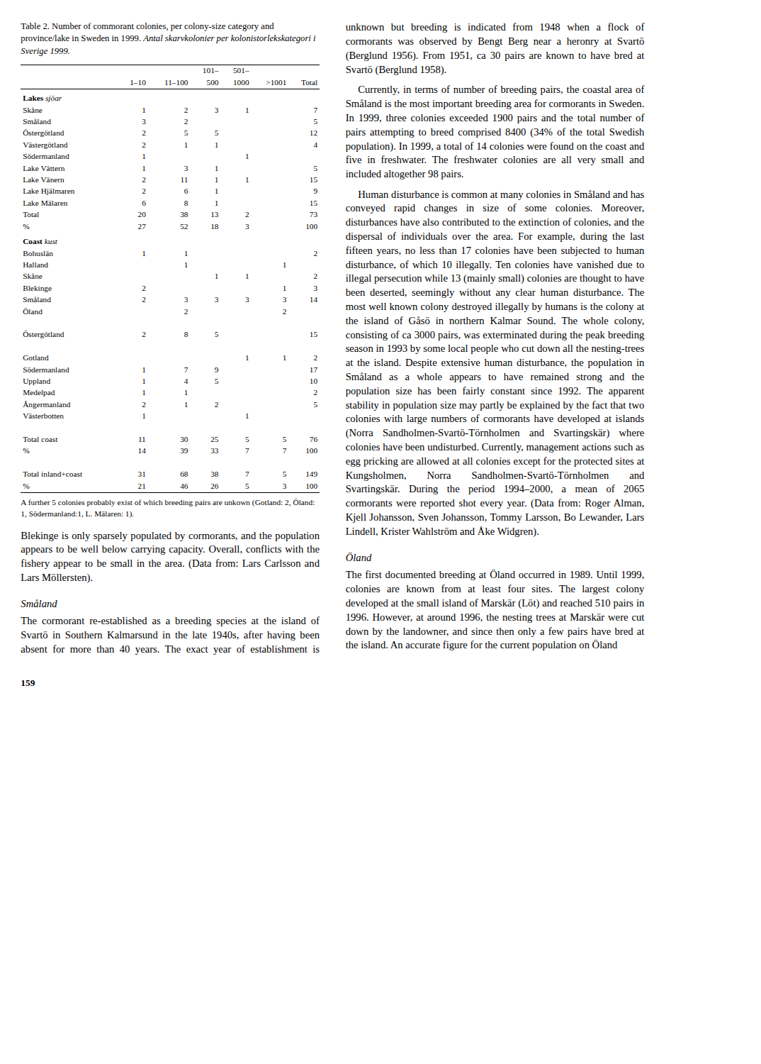Table 2. Number of commorant colonies, per colony-size category and province/lake in Sweden in 1999. Antal skarvkolonier per kolonistorlekskategori i Sverige 1999.
| | | | 101– | 501– | | |
| --- | --- | --- | --- | --- | --- | --- |
| | 1–10 | 11–100 | 500 | 1000 | >1001 | Total |
| Lakes sjöar |
| Skåne | 1 | 2 | 3 | 1 | | 7 |
| Småland | 3 | 2 | | | | 5 |
| Östergötland | 2 | 5 | 5 | | | 12 |
| Västergötland | 2 | 1 | 1 | | | 4 |
| Södermanland | 1 | | | 1 | | |
| Lake Vättern | 1 | 3 | 1 | | | 5 |
| Lake Vänern | 2 | 11 | 1 | 1 | | 15 |
| Lake Hjälmaren | 2 | 6 | 1 | | | 9 |
| Lake Mälaren | 6 | 8 | 1 | | | 15 |
| Total | 20 | 38 | 13 | 2 | | 73 |
| % | 27 | 52 | 18 | 3 | | 100 |
| Coast kust |
| Bohuslän | 1 | 1 | | | | 2 |
| Halland | | 1 | | | 1 | |
| Skåne | | | 1 | 1 | | 2 |
| Blekinge | 2 | | | | 1 | 3 |
| Småland | 2 | 3 | 3 | 3 | 3 | 14 |
| Öland | | 2 | | | 2 | |
| Östergötland | 2 | 8 | 5 | | | 15 |
| Gotland | | | | 1 | 1 | 2 |
| Södermanland | 1 | 7 | 9 | | | 17 |
| Uppland | 1 | 4 | 5 | | | 10 |
| Medelpad | 1 | 1 | | | | 2 |
| Ångermanland | 2 | 1 | 2 | | | 5 |
| Västerbotten | 1 | | | 1 | | |
| Total coast | 11 | 30 | 25 | 5 | 5 | 76 |
| % | 14 | 39 | 33 | 7 | 7 | 100 |
| Total inland+coast | 31 | 68 | 38 | 7 | 5 | 149 |
| % | 21 | 46 | 26 | 5 | 3 | 100 |
A further 5 colonies probably exist of which breeding pairs are unkown (Gotland: 2, Öland: 1, Södermanland:1, L. Mälaren: 1).
Blekinge is only sparsely populated by cormorants, and the population appears to be well below carrying capacity. Overall, conflicts with the fishery appear to be small in the area. (Data from: Lars Carlsson and Lars Möllersten).
Småland
The cormorant re-established as a breeding species at the island of Svartö in Southern Kalmarsund in the late 1940s, after having been absent for more than 40 years. The exact year of establishment is unknown but breeding is indicated from 1948 when a flock of cormorants was observed by Bengt Berg near a heronry at Svartö (Berglund 1956). From 1951, ca 30 pairs are known to have bred at Svartö (Berglund 1958).
Currently, in terms of number of breeding pairs, the coastal area of Småland is the most important breeding area for cormorants in Sweden. In 1999, three colonies exceeded 1900 pairs and the total number of pairs attempting to breed comprised 8400 (34% of the total Swedish population). In 1999, a total of 14 colonies were found on the coast and five in freshwater. The freshwater colonies are all very small and included altogether 98 pairs.
Human disturbance is common at many colonies in Småland and has conveyed rapid changes in size of some colonies. Moreover, disturbances have also contributed to the extinction of colonies, and the dispersal of individuals over the area. For example, during the last fifteen years, no less than 17 colonies have been subjected to human disturbance, of which 10 illegally. Ten colonies have vanished due to illegal persecution while 13 (mainly small) colonies are thought to have been deserted, seemingly without any clear human disturbance. The most well known colony destroyed illegally by humans is the colony at the island of Gåsö in northern Kalmar Sound. The whole colony, consisting of ca 3000 pairs, was exterminated during the peak breeding season in 1993 by some local people who cut down all the nesting-trees at the island. Despite extensive human disturbance, the population in Småland as a whole appears to have remained strong and the population size has been fairly constant since 1992. The apparent stability in population size may partly be explained by the fact that two colonies with large numbers of cormorants have developed at islands (Norra Sandholmen-Svartö-Törnholmen and Svartingskär) where colonies have been undisturbed. Currently, management actions such as egg pricking are allowed at all colonies except for the protected sites at Kungsholmen, Norra Sandholmen-Svartö-Törnholmen and Svartingskär. During the period 1994–2000, a mean of 2065 cormorants were reported shot every year. (Data from: Roger Alman, Kjell Johansson, Sven Johansson, Tommy Larsson, Bo Lewander, Lars Lindell, Krister Wahlström and Åke Widgren).
Öland
The first documented breeding at Öland occurred in 1989. Until 1999, colonies are known from at least four sites. The largest colony developed at the small island of Marskär (Löt) and reached 510 pairs in 1996. However, at around 1996, the nesting trees at Marskär were cut down by the landowner, and since then only a few pairs have bred at the island. An accurate figure for the current population on Öland
159